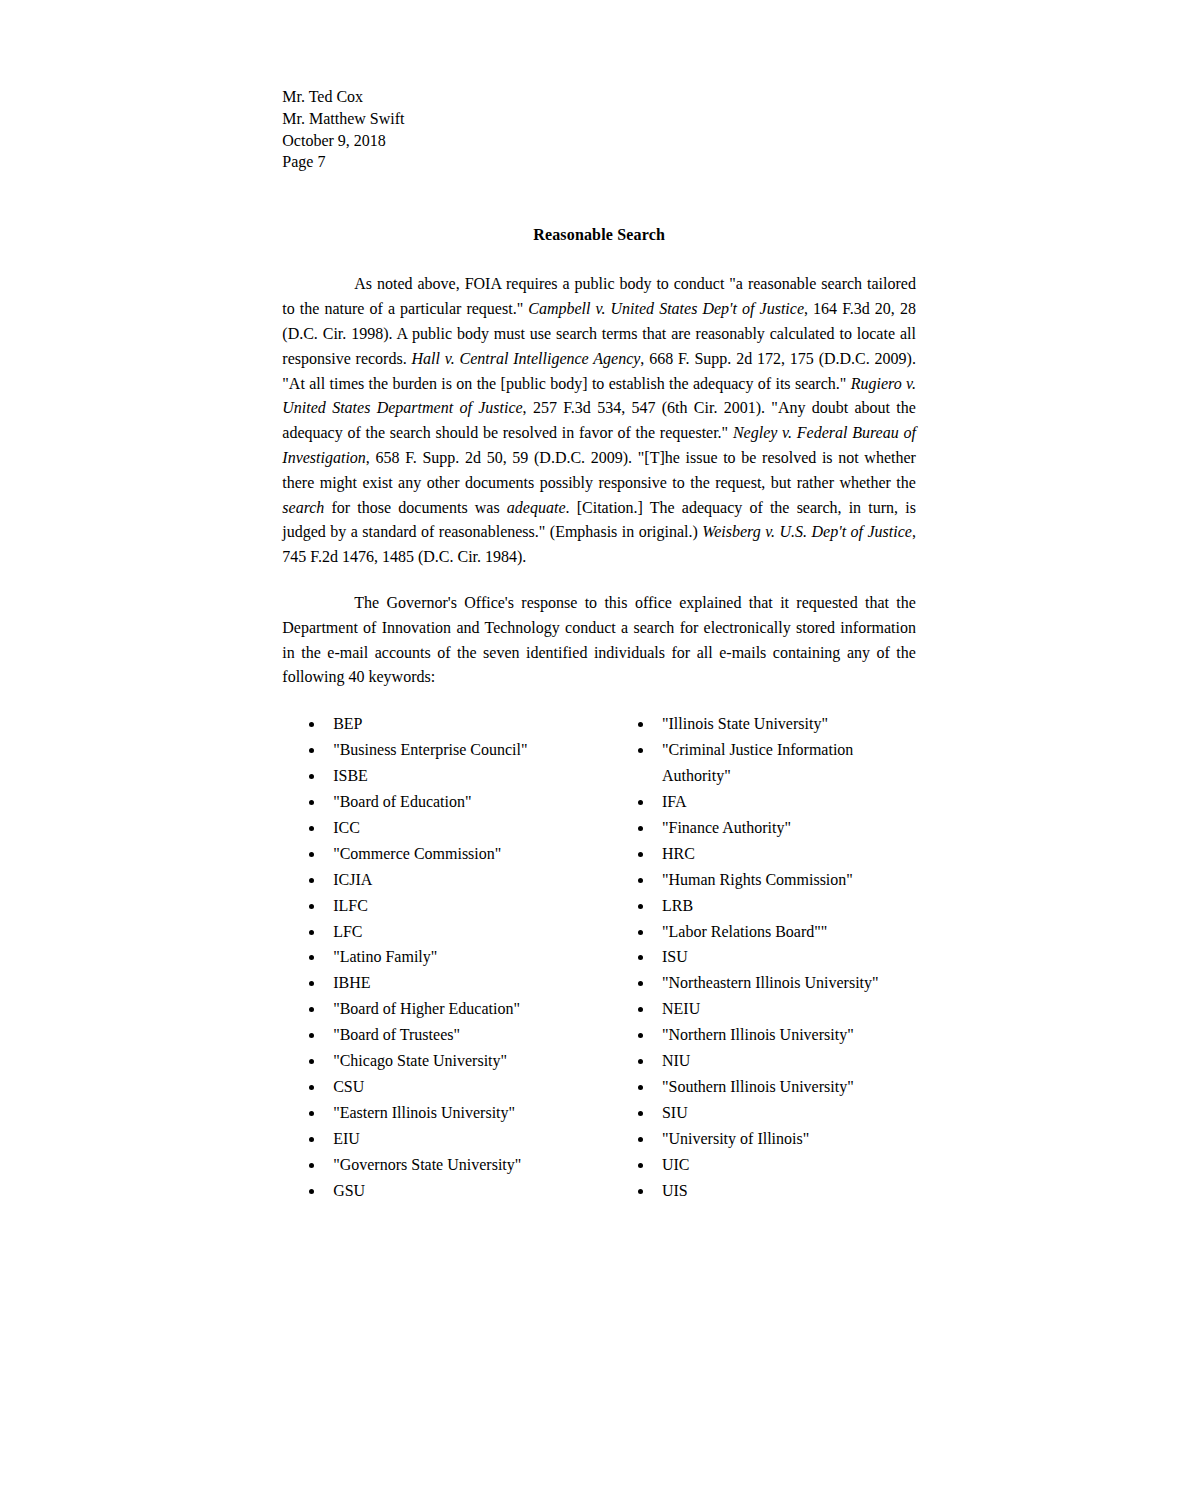Mr. Ted Cox
Mr. Matthew Swift
October 9, 2018
Page 7
Reasonable Search
As noted above, FOIA requires a public body to conduct "a reasonable search tailored to the nature of a particular request." Campbell v. United States Dep't of Justice, 164 F.3d 20, 28 (D.C. Cir. 1998). A public body must use search terms that are reasonably calculated to locate all responsive records. Hall v. Central Intelligence Agency, 668 F. Supp. 2d 172, 175 (D.D.C. 2009). "At all times the burden is on the [public body] to establish the adequacy of its search." Rugiero v. United States Department of Justice, 257 F.3d 534, 547 (6th Cir. 2001). "Any doubt about the adequacy of the search should be resolved in favor of the requester." Negley v. Federal Bureau of Investigation, 658 F. Supp. 2d 50, 59 (D.D.C. 2009). "[T]he issue to be resolved is not whether there might exist any other documents possibly responsive to the request, but rather whether the search for those documents was adequate. [Citation.] The adequacy of the search, in turn, is judged by a standard of reasonableness." (Emphasis in original.) Weisberg v. U.S. Dep't of Justice, 745 F.2d 1476, 1485 (D.C. Cir. 1984).
The Governor's Office's response to this office explained that it requested that the Department of Innovation and Technology conduct a search for electronically stored information in the e-mail accounts of the seven identified individuals for all e-mails containing any of the following 40 keywords:
BEP
"Business Enterprise Council"
ISBE
"Board of Education"
ICC
"Commerce Commission"
ICJIA
ILFC
LFC
"Latino Family"
IBHE
"Board of Higher Education"
"Board of Trustees"
"Chicago State University"
CSU
"Eastern Illinois University"
EIU
"Governors State University"
GSU
"Illinois State University"
"Criminal Justice Information Authority"
IFA
"Finance Authority"
HRC
"Human Rights Commission"
LRB
"Labor Relations Board""
ISU
"Northeastern Illinois University"
NEIU
"Northern Illinois University"
NIU
"Southern Illinois University"
SIU
"University of Illinois"
UIC
UIS